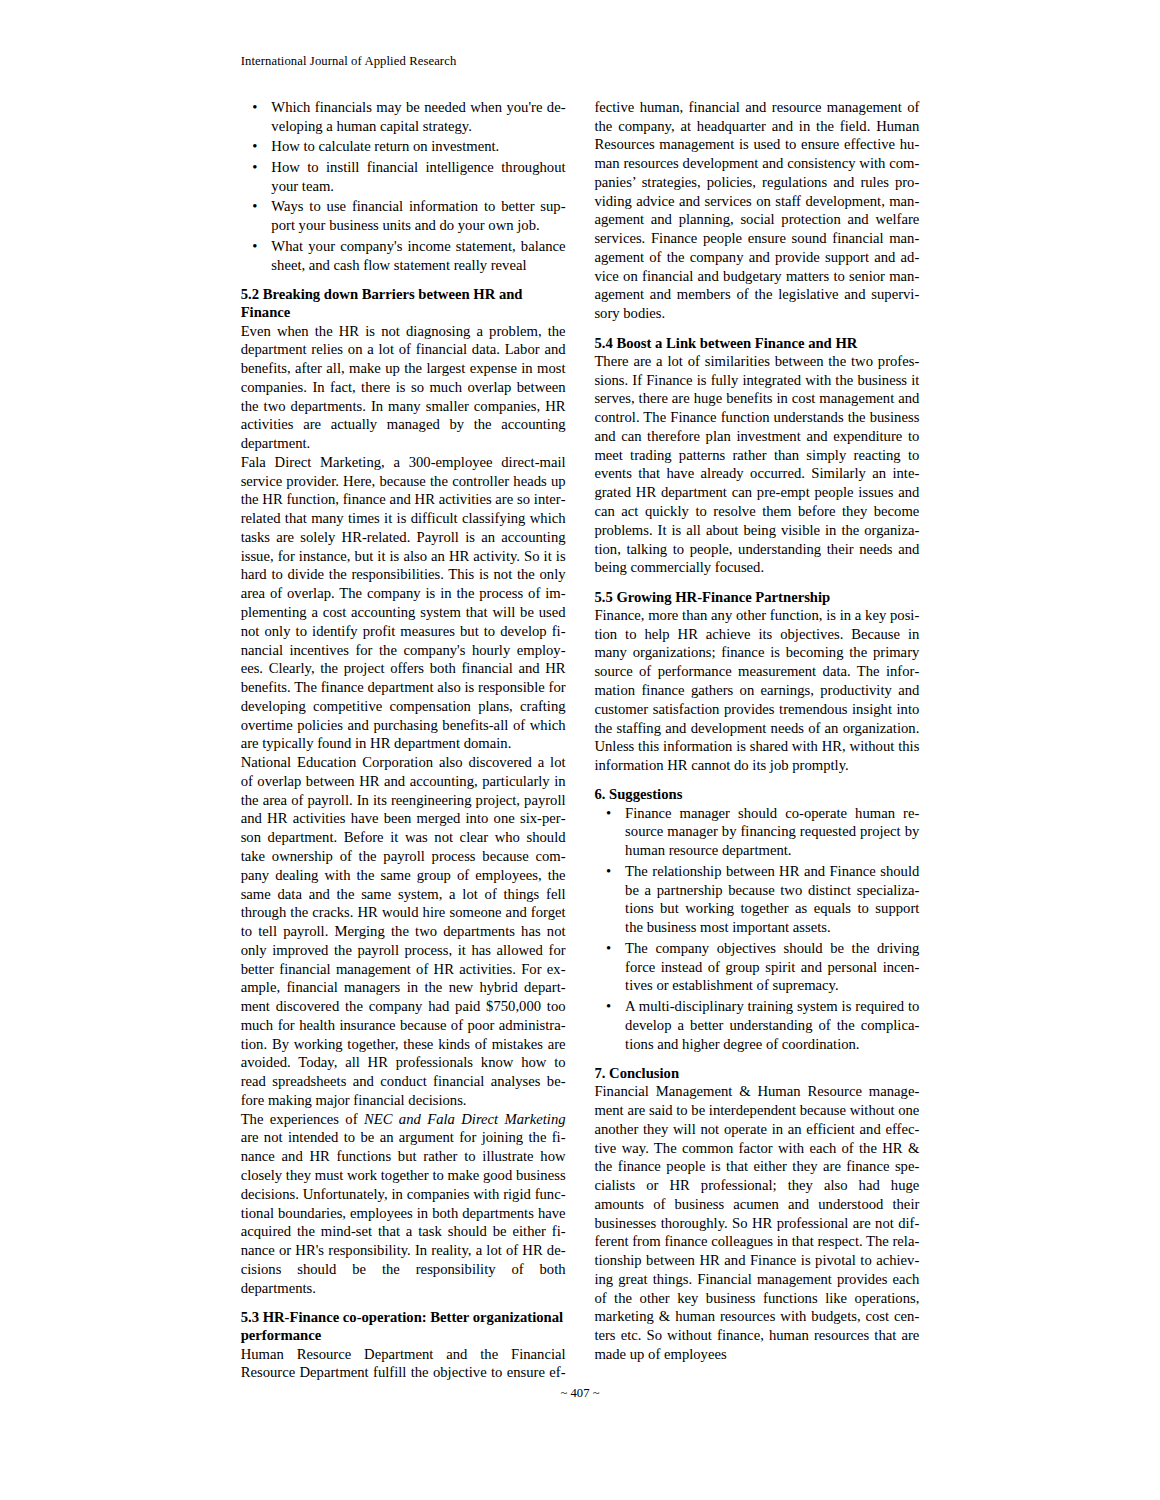International Journal of Applied Research
Which financials may be needed when you're developing a human capital strategy.
How to calculate return on investment.
How to instill financial intelligence throughout your team.
Ways to use financial information to better support your business units and do your own job.
What your company's income statement, balance sheet, and cash flow statement really reveal
5.2 Breaking down Barriers between HR and Finance
Even when the HR is not diagnosing a problem, the department relies on a lot of financial data. Labor and benefits, after all, make up the largest expense in most companies. In fact, there is so much overlap between the two departments. In many smaller companies, HR activities are actually managed by the accounting department.
Fala Direct Marketing, a 300-employee direct-mail service provider. Here, because the controller heads up the HR function, finance and HR activities are so interrelated that many times it is difficult classifying which tasks are solely HR-related. Payroll is an accounting issue, for instance, but it is also an HR activity. So it is hard to divide the responsibilities. This is not the only area of overlap. The company is in the process of implementing a cost accounting system that will be used not only to identify profit measures but to develop financial incentives for the company's hourly employees. Clearly, the project offers both financial and HR benefits. The finance department also is responsible for developing competitive compensation plans, crafting overtime policies and purchasing benefits-all of which are typically found in HR department domain.
National Education Corporation also discovered a lot of overlap between HR and accounting, particularly in the area of payroll. In its reengineering project, payroll and HR activities have been merged into one six-person department. Before it was not clear who should take ownership of the payroll process because company dealing with the same group of employees, the same data and the same system, a lot of things fell through the cracks. HR would hire someone and forget to tell payroll. Merging the two departments has not only improved the payroll process, it has allowed for better financial management of HR activities. For example, financial managers in the new hybrid department discovered the company had paid $750,000 too much for health insurance because of poor administration. By working together, these kinds of mistakes are avoided. Today, all HR professionals know how to read spreadsheets and conduct financial analyses before making major financial decisions.
The experiences of NEC and Fala Direct Marketing are not intended to be an argument for joining the finance and HR functions but rather to illustrate how closely they must work together to make good business decisions. Unfortunately, in companies with rigid functional boundaries, employees in both departments have acquired the mind-set that a task should be either finance or HR's responsibility. In reality, a lot of HR decisions should be the responsibility of both departments.
5.3 HR-Finance co-operation: Better organizational performance
Human Resource Department and the Financial Resource Department fulfill the objective to ensure effective human, financial and resource management of the company, at headquarter and in the field. Human Resources management is used to ensure effective human resources development and consistency with companies’ strategies, policies, regulations and rules providing advice and services on staff development, management and planning, social protection and welfare services. Finance people ensure sound financial management of the company and provide support and advice on financial and budgetary matters to senior management and members of the legislative and supervisory bodies.
5.4 Boost a Link between Finance and HR
There are a lot of similarities between the two professions. If Finance is fully integrated with the business it serves, there are huge benefits in cost management and control. The Finance function understands the business and can therefore plan investment and expenditure to meet trading patterns rather than simply reacting to events that have already occurred. Similarly an integrated HR department can pre-empt people issues and can act quickly to resolve them before they become problems. It is all about being visible in the organization, talking to people, understanding their needs and being commercially focused.
5.5 Growing HR-Finance Partnership
Finance, more than any other function, is in a key position to help HR achieve its objectives. Because in many organizations; finance is becoming the primary source of performance measurement data. The information finance gathers on earnings, productivity and customer satisfaction provides tremendous insight into the staffing and development needs of an organization. Unless this information is shared with HR, without this information HR cannot do its job promptly.
6. Suggestions
Finance manager should co-operate human resource manager by financing requested project by human resource department.
The relationship between HR and Finance should be a partnership because two distinct specializations but working together as equals to support the business most important assets.
The company objectives should be the driving force instead of group spirit and personal incentives or establishment of supremacy.
A multi-disciplinary training system is required to develop a better understanding of the complications and higher degree of coordination.
7. Conclusion
Financial Management & Human Resource management are said to be interdependent because without one another they will not operate in an efficient and effective way. The common factor with each of the HR & the finance people is that either they are finance specialists or HR professional; they also had huge amounts of business acumen and understood their businesses thoroughly. So HR professional are not different from finance colleagues in that respect. The relationship between HR and Finance is pivotal to achieving great things. Financial management provides each of the other key business functions like operations, marketing & human resources with budgets, cost centers etc. So without finance, human resources that are made up of employees
~ 407 ~